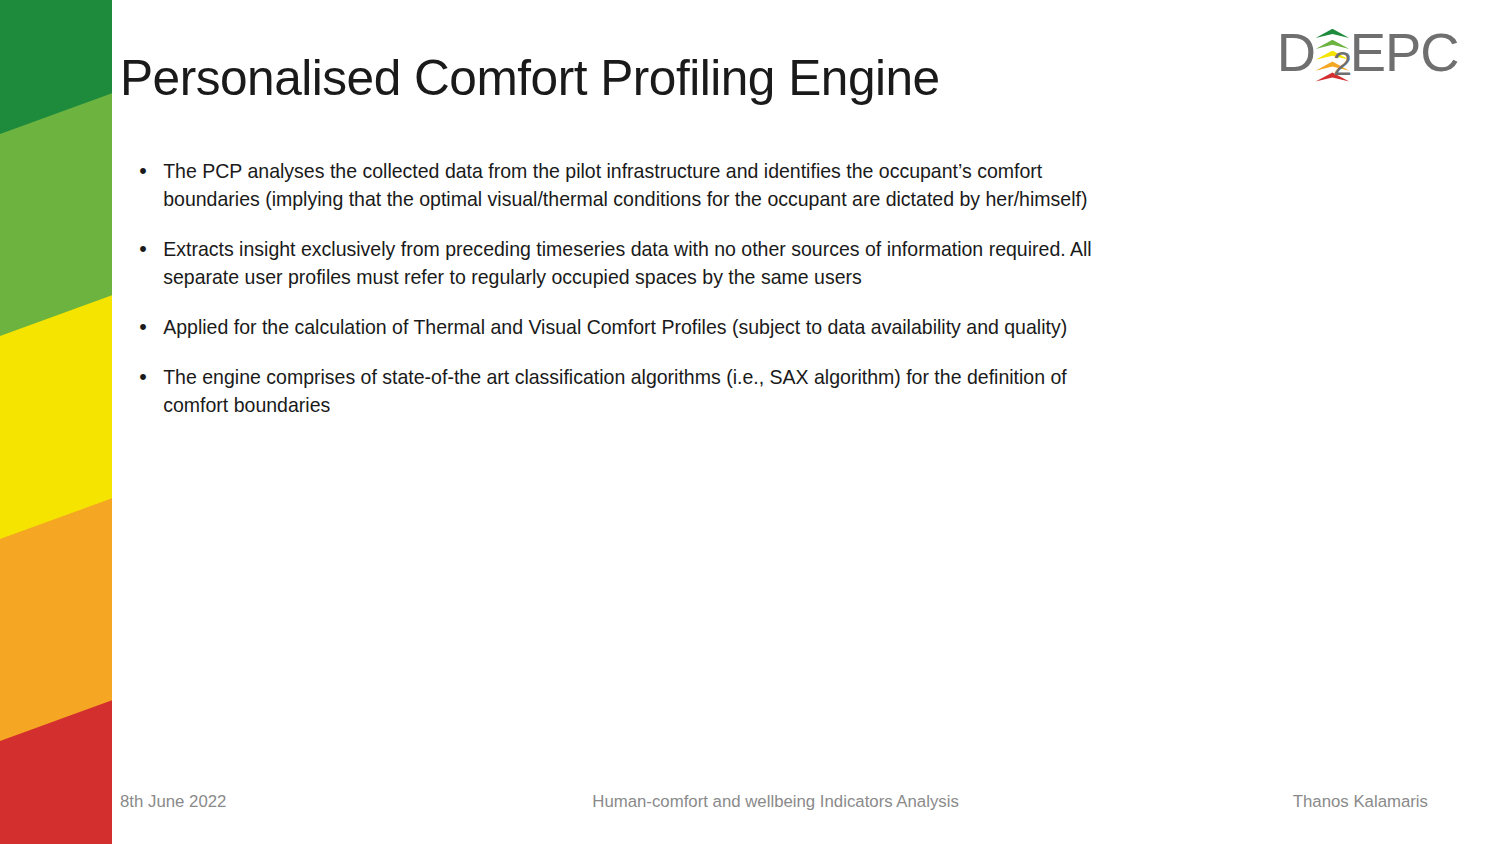D 2 EPC
Personalised Comfort Profiling Engine
The PCP analyses the collected data from the pilot infrastructure and identifies the occupant’s comfort boundaries (implying that the optimal visual/thermal conditions for the occupant are dictated by her/himself)
Extracts insight exclusively from preceding timeseries data with no other sources of information required. All separate user profiles must refer to regularly occupied spaces by the same users
Applied for the calculation of Thermal and Visual Comfort Profiles (subject to data availability and quality)
The engine comprises of state-of-the art classification algorithms (i.e., SAX algorithm) for the definition of comfort boundaries
8th June 2022
Human-comfort and wellbeing Indicators Analysis
Thanos Kalamaris